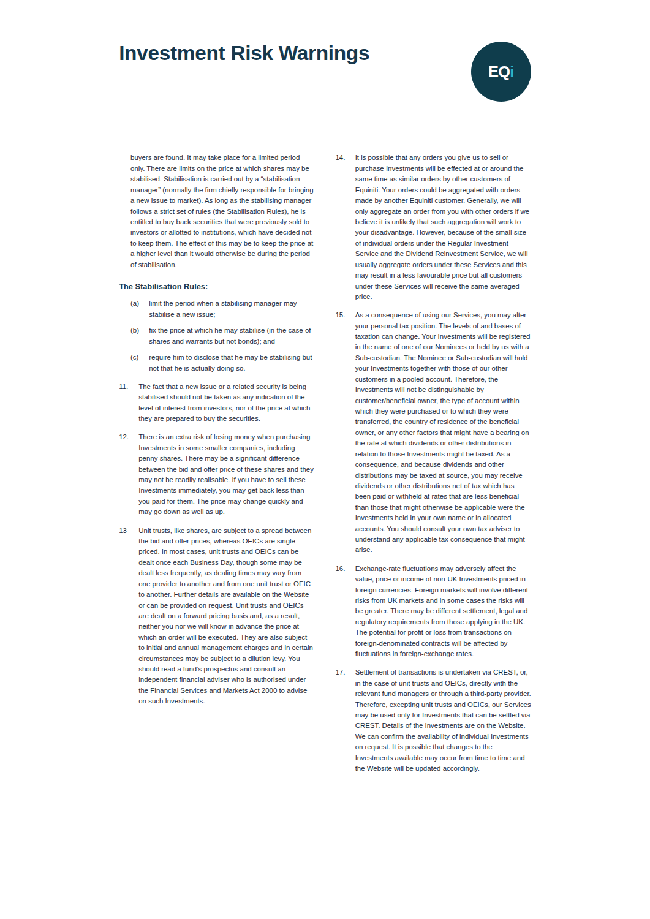Investment Risk Warnings
EQi
buyers are found. It may take place for a limited period only. There are limits on the price at which shares may be stabilised. Stabilisation is carried out by a “stabilisation manager” (normally the firm chiefly responsible for bringing a new issue to market). As long as the stabilising manager follows a strict set of rules (the Stabilisation Rules), he is entitled to buy back securities that were previously sold to investors or allotted to institutions, which have decided not to keep them. The effect of this may be to keep the price at a higher level than it would otherwise be during the period of stabilisation.
The Stabilisation Rules:
(a) limit the period when a stabilising manager may stabilise a new issue;
(b) fix the price at which he may stabilise (in the case of shares and warrants but not bonds); and
(c) require him to disclose that he may be stabilising but not that he is actually doing so.
11. The fact that a new issue or a related security is being stabilised should not be taken as any indication of the level of interest from investors, nor of the price at which they are prepared to buy the securities.
12. There is an extra risk of losing money when purchasing Investments in some smaller companies, including penny shares. There may be a significant difference between the bid and offer price of these shares and they may not be readily realisable. If you have to sell these Investments immediately, you may get back less than you paid for them. The price may change quickly and may go down as well as up.
13 Unit trusts, like shares, are subject to a spread between the bid and offer prices, whereas OEICs are single-priced. In most cases, unit trusts and OEICs can be dealt once each Business Day, though some may be dealt less frequently, as dealing times may vary from one provider to another and from one unit trust or OEIC to another. Further details are available on the Website or can be provided on request. Unit trusts and OEICs are dealt on a forward pricing basis and, as a result, neither you nor we will know in advance the price at which an order will be executed. They are also subject to initial and annual management charges and in certain circumstances may be subject to a dilution levy. You should read a fund’s prospectus and consult an independent financial adviser who is authorised under the Financial Services and Markets Act 2000 to advise on such Investments.
14. It is possible that any orders you give us to sell or purchase Investments will be effected at or around the same time as similar orders by other customers of Equiniti. Your orders could be aggregated with orders made by another Equiniti customer. Generally, we will only aggregate an order from you with other orders if we believe it is unlikely that such aggregation will work to your disadvantage. However, because of the small size of individual orders under the Regular Investment Service and the Dividend Reinvestment Service, we will usually aggregate orders under these Services and this may result in a less favourable price but all customers under these Services will receive the same averaged price.
15. As a consequence of using our Services, you may alter your personal tax position. The levels of and bases of taxation can change. Your Investments will be registered in the name of one of our Nominees or held by us with a Sub-custodian. The Nominee or Sub-custodian will hold your Investments together with those of our other customers in a pooled account. Therefore, the Investments will not be distinguishable by customer/beneficial owner, the type of account within which they were purchased or to which they were transferred, the country of residence of the beneficial owner, or any other factors that might have a bearing on the rate at which dividends or other distributions in relation to those Investments might be taxed. As a consequence, and because dividends and other distributions may be taxed at source, you may receive dividends or other distributions net of tax which has been paid or withheld at rates that are less beneficial than those that might otherwise be applicable were the Investments held in your own name or in allocated accounts. You should consult your own tax adviser to understand any applicable tax consequence that might arise.
16. Exchange-rate fluctuations may adversely affect the value, price or income of non-UK Investments priced in foreign currencies. Foreign markets will involve different risks from UK markets and in some cases the risks will be greater. There may be different settlement, legal and regulatory requirements from those applying in the UK. The potential for profit or loss from transactions on foreign-denominated contracts will be affected by fluctuations in foreign-exchange rates.
17. Settlement of transactions is undertaken via CREST, or, in the case of unit trusts and OEICs, directly with the relevant fund managers or through a third-party provider. Therefore, excepting unit trusts and OEICs, our Services may be used only for Investments that can be settled via CREST. Details of the Investments are on the Website. We can confirm the availability of individual Investments on request. It is possible that changes to the Investments available may occur from time to time and the Website will be updated accordingly.